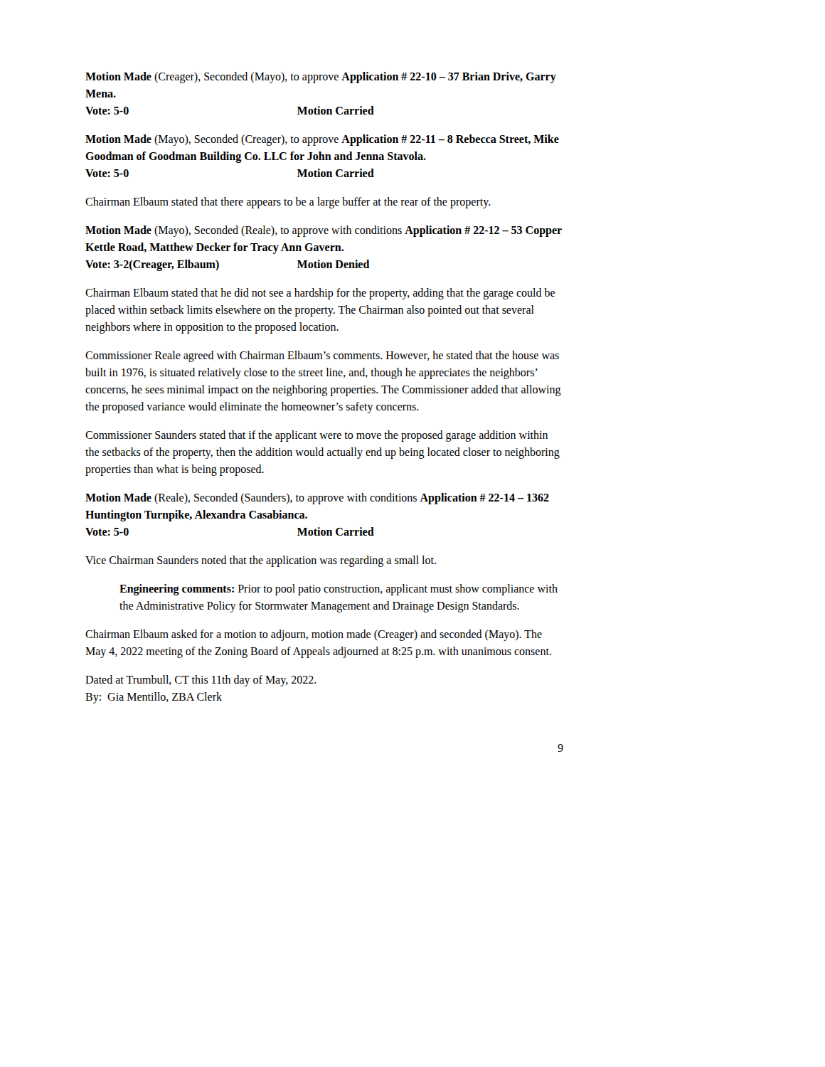Motion Made (Creager), Seconded (Mayo), to approve Application # 22-10 – 37 Brian Drive, Garry Mena.
Vote: 5-0 Motion Carried
Motion Made (Mayo), Seconded (Creager), to approve Application # 22-11 – 8 Rebecca Street, Mike Goodman of Goodman Building Co. LLC for John and Jenna Stavola.
Vote: 5-0 Motion Carried
Chairman Elbaum stated that there appears to be a large buffer at the rear of the property.
Motion Made (Mayo), Seconded (Reale), to approve with conditions Application # 22-12 – 53 Copper Kettle Road, Matthew Decker for Tracy Ann Gavern.
Vote: 3-2(Creager, Elbaum) Motion Denied
Chairman Elbaum stated that he did not see a hardship for the property, adding that the garage could be placed within setback limits elsewhere on the property. The Chairman also pointed out that several neighbors where in opposition to the proposed location.
Commissioner Reale agreed with Chairman Elbaum’s comments. However, he stated that the house was built in 1976, is situated relatively close to the street line, and, though he appreciates the neighbors’ concerns, he sees minimal impact on the neighboring properties. The Commissioner added that allowing the proposed variance would eliminate the homeowner’s safety concerns.
Commissioner Saunders stated that if the applicant were to move the proposed garage addition within the setbacks of the property, then the addition would actually end up being located closer to neighboring properties than what is being proposed.
Motion Made (Reale), Seconded (Saunders), to approve with conditions Application # 22-14 – 1362 Huntington Turnpike, Alexandra Casabianca.
Vote: 5-0 Motion Carried
Vice Chairman Saunders noted that the application was regarding a small lot.
Engineering comments: Prior to pool patio construction, applicant must show compliance with the Administrative Policy for Stormwater Management and Drainage Design Standards.
Chairman Elbaum asked for a motion to adjourn, motion made (Creager) and seconded (Mayo). The May 4, 2022 meeting of the Zoning Board of Appeals adjourned at 8:25 p.m. with unanimous consent.
Dated at Trumbull, CT this 11th day of May, 2022.
By: Gia Mentillo, ZBA Clerk
9